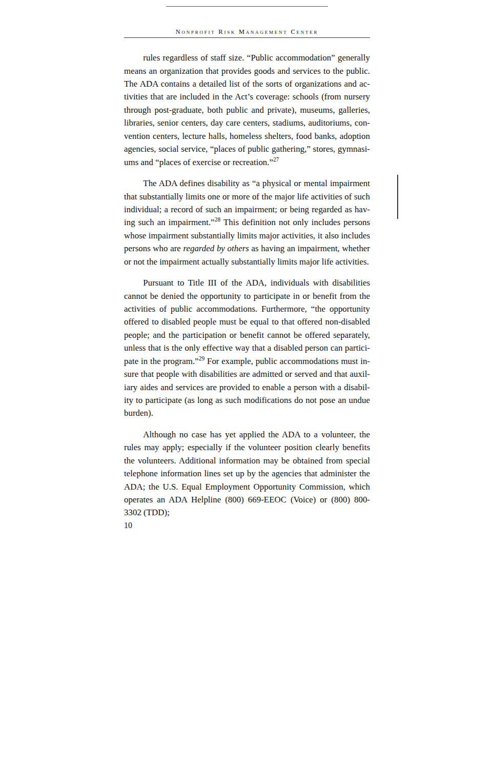Nonprofit Risk Management Center
rules regardless of staff size. “Public accommodation” generally means an organization that provides goods and services to the public. The ADA contains a detailed list of the sorts of organizations and activities that are included in the Act’s coverage: schools (from nursery through post-graduate, both public and private), museums, galleries, libraries, senior centers, day care centers, stadiums, auditoriums, convention centers, lecture halls, homeless shelters, food banks, adoption agencies, social service, “places of public gathering,” stores, gymnasiums and “places of exercise or recreation.”27
The ADA defines disability as “a physical or mental impairment that substantially limits one or more of the major life activities of such individual; a record of such an impairment; or being regarded as having such an impairment.”28 This definition not only includes persons whose impairment substantially limits major activities, it also includes persons who are regarded by others as having an impairment, whether or not the impairment actually substantially limits major life activities.
Pursuant to Title III of the ADA, individuals with disabilities cannot be denied the opportunity to participate in or benefit from the activities of public accommodations. Furthermore, “the opportunity offered to disabled people must be equal to that offered non-disabled people; and the participation or benefit cannot be offered separately, unless that is the only effective way that a disabled person can participate in the program.”29 For example, public accommodations must insure that people with disabilities are admitted or served and that auxiliary aides and services are provided to enable a person with a disability to participate (as long as such modifications do not pose an undue burden).
Although no case has yet applied the ADA to a volunteer, the rules may apply; especially if the volunteer position clearly benefits the volunteers. Additional information may be obtained from special telephone information lines set up by the agencies that administer the ADA; the U.S. Equal Employment Opportunity Commission, which operates an ADA Helpline (800) 669-EEOC (Voice) or (800) 800-3302 (TDD);
10